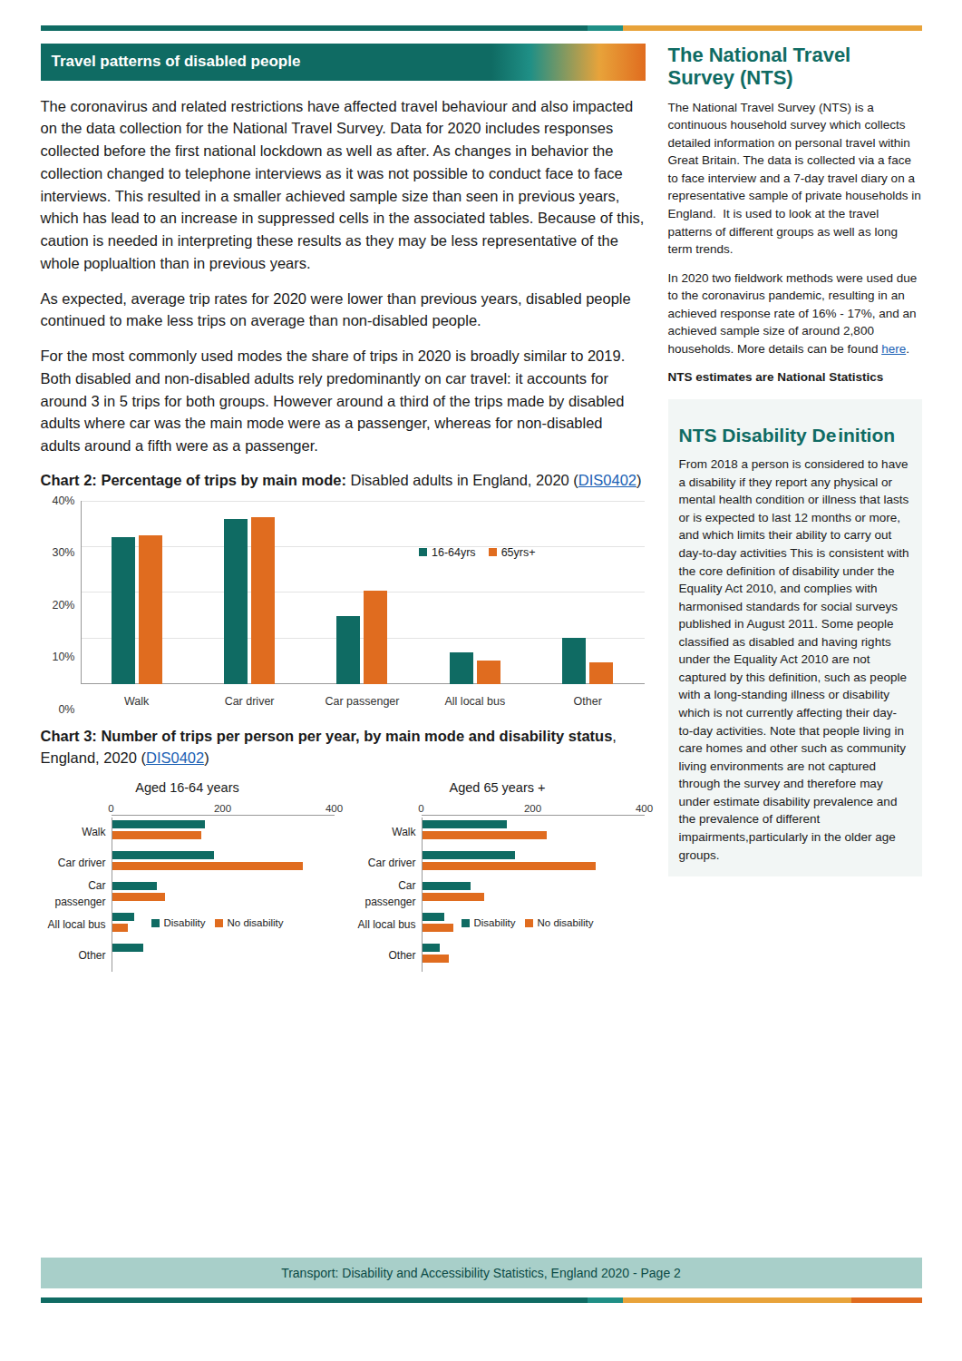Travel patterns of disabled people
The coronavirus and related restrictions have affected travel behaviour and also impacted on the data collection for the National Travel Survey. Data for 2020 includes responses collected before the first national lockdown as well as after. As changes in behavior the collection changed to telephone interviews as it was not possible to conduct face to face interviews. This resulted in a smaller achieved sample size than seen in previous years, which has lead to an increase in suppressed cells in the associated tables. Because of this, caution is needed in interpreting these results as they may be less representative of the whole poplualtion than in previous years.
As expected, average trip rates for 2020 were lower than previous years, disabled people continued to make less trips on average than non-disabled people.
For the most commonly used modes the share of trips in 2020 is broadly similar to 2019. Both disabled and non-disabled adults rely predominantly on car travel: it accounts for around 3 in 5 trips for both groups. However around a third of the trips made by disabled adults where car was the main mode were as a passenger, whereas for non-disabled adults around a fifth were as a passenger.
Chart 2: Percentage of trips by main mode: Disabled adults in England, 2020 (DIS0402)
40%
30%
20%
10%
0%
16-64yrs 65yrs+
Walk Car driver Car passenger All local bus Other
Chart 3: Number of trips per person per year, by main mode and disability status, England, 2020 (DIS0402)
Aged 16-64 years
0 200 400
Walk
Car driver
Car passenger
All local bus
Other
Disability No disability
Aged 65 years +
0 200 400
Walk
Car driver
Car passenger
All local bus
Other
Disability No disability
The National Travel Survey (NTS)
The National Travel Survey (NTS) is a continuous household survey which collects detailed information on personal travel within Great Britain. The data is collected via a face to face interview and a 7-day travel diary on a representative sample of private households in England. It is used to look at the travel patterns of different groups as well as long term trends.
In 2020 two fieldwork methods were used due to the coronavirus pandemic, resulting in an achieved response rate of 16% - 17%, and an achieved sample size of around 2,800 households. More details can be found here.
NTS estimates are National Statistics
NTS Disability De inition
From 2018 a person is considered to have a disability if they report any physical or mental health condition or illness that lasts or is expected to last 12 months or more, and which limits their ability to carry out day-to-day activities This is consistent with the core definition of disability under the Equality Act 2010, and complies with harmonised standards for social surveys published in August 2011. Some people classified as disabled and having rights under the Equality Act 2010 are not captured by this definition, such as people with a long-standing illness or disability which is not currently affecting their day-to-day activities. Note that people living in care homes and other such as community living environments are not captured through the survey and therefore may under estimate disability prevalence and the prevalence of different impairments,particularly in the older age groups.
Transport: Disability and Accessibility Statistics, England 2020 - Page 2